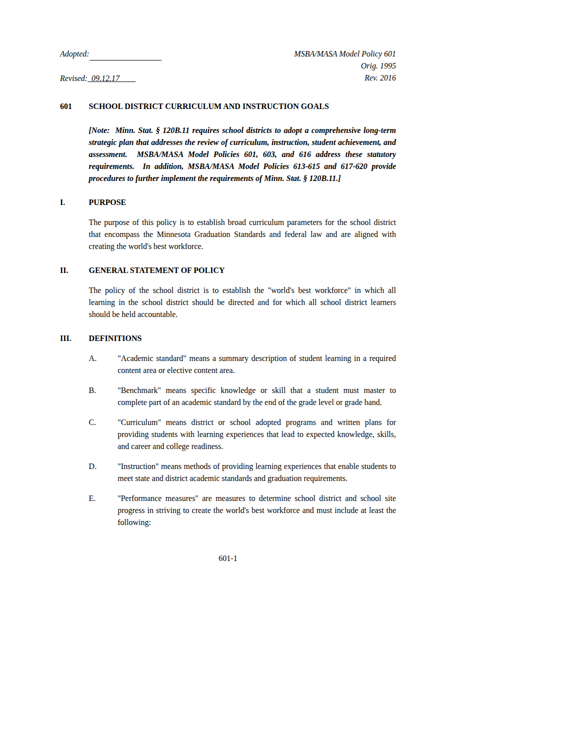Adopted:
Revised: 09.12.17
MSBA/MASA Model Policy 601
Orig. 1995
Rev. 2016
601 SCHOOL DISTRICT CURRICULUM AND INSTRUCTION GOALS
[Note: Minn. Stat. § 120B.11 requires school districts to adopt a comprehensive long-term strategic plan that addresses the review of curriculum, instruction, student achievement, and assessment. MSBA/MASA Model Policies 601, 603, and 616 address these statutory requirements. In addition, MSBA/MASA Model Policies 613-615 and 617-620 provide procedures to further implement the requirements of Minn. Stat. § 120B.11.]
I. PURPOSE
The purpose of this policy is to establish broad curriculum parameters for the school district that encompass the Minnesota Graduation Standards and federal law and are aligned with creating the world's best workforce.
II. GENERAL STATEMENT OF POLICY
The policy of the school district is to establish the "world's best workforce" in which all learning in the school district should be directed and for which all school district learners should be held accountable.
III. DEFINITIONS
A."Academic standard" means a summary description of student learning in a required content area or elective content area.
B."Benchmark" means specific knowledge or skill that a student must master to complete part of an academic standard by the end of the grade level or grade band.
C."Curriculum" means district or school adopted programs and written plans for providing students with learning experiences that lead to expected knowledge, skills, and career and college readiness.
D."Instruction" means methods of providing learning experiences that enable students to meet state and district academic standards and graduation requirements.
E."Performance measures" are measures to determine school district and school site progress in striving to create the world's best workforce and must include at least the following:
601-1